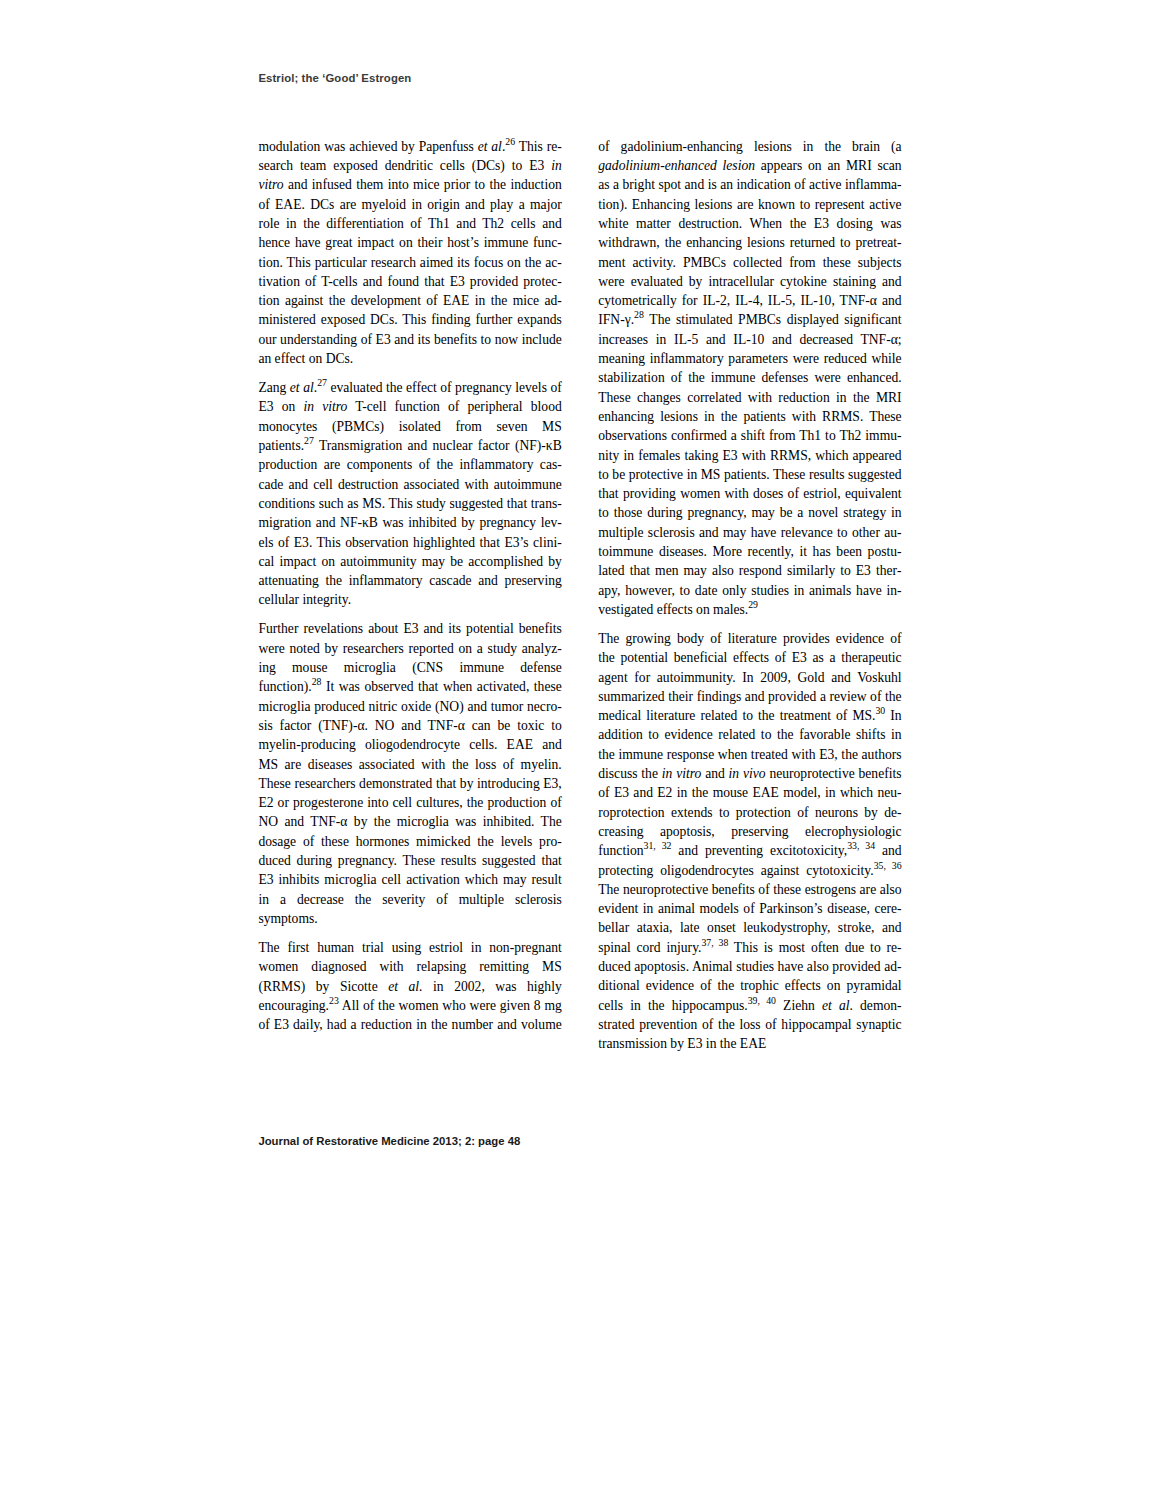Estriol; the ‘Good’ Estrogen
modulation was achieved by Papenfuss et al.26 This research team exposed dendritic cells (DCs) to E3 in vitro and infused them into mice prior to the induction of EAE. DCs are myeloid in origin and play a major role in the differentiation of Th1 and Th2 cells and hence have great impact on their host’s immune function. This particular research aimed its focus on the activation of T-cells and found that E3 provided protection against the development of EAE in the mice administered exposed DCs. This finding further expands our understanding of E3 and its benefits to now include an effect on DCs.
Zang et al.27 evaluated the effect of pregnancy levels of E3 on in vitro T-cell function of peripheral blood monocytes (PBMCs) isolated from seven MS patients.27 Transmigration and nuclear factor (NF)-κB production are components of the inflammatory cascade and cell destruction associated with autoimmune conditions such as MS. This study suggested that transmigration and NF-κB was inhibited by pregnancy levels of E3. This observation highlighted that E3’s clinical impact on autoimmunity may be accomplished by attenuating the inflammatory cascade and preserving cellular integrity.
Further revelations about E3 and its potential benefits were noted by researchers reported on a study analyzing mouse microglia (CNS immune defense function).28 It was observed that when activated, these microglia produced nitric oxide (NO) and tumor necrosis factor (TNF)-α. NO and TNF-α can be toxic to myelin-producing oliogodendrocyte cells. EAE and MS are diseases associated with the loss of myelin. These researchers demonstrated that by introducing E3, E2 or progesterone into cell cultures, the production of NO and TNF-α by the microglia was inhibited. The dosage of these hormones mimicked the levels produced during pregnancy. These results suggested that E3 inhibits microglia cell activation which may result in a decrease the severity of multiple sclerosis symptoms.
The first human trial using estriol in non-pregnant women diagnosed with relapsing remitting MS (RRMS) by Sicotte et al. in 2002, was highly encouraging.23 All of the women who were given 8 mg of E3 daily, had a reduction in the number and volume of gadolinium-enhancing lesions in the brain (a gadolinium-enhanced lesion appears on an MRI scan as a bright spot and is an indication of active inflammation). Enhancing lesions are known to represent active white matter destruction. When the E3 dosing was withdrawn, the enhancing lesions returned to pretreatment activity. PMBCs collected from these subjects were evaluated by intracellular cytokine staining and cytometrically for IL-2, IL-4, IL-5, IL-10, TNF-α and IFN-γ.28 The stimulated PMBCs displayed significant increases in IL-5 and IL-10 and decreased TNF-α; meaning inflammatory parameters were reduced while stabilization of the immune defenses were enhanced. These changes correlated with reduction in the MRI enhancing lesions in the patients with RRMS. These observations confirmed a shift from Th1 to Th2 immunity in females taking E3 with RRMS, which appeared to be protective in MS patients. These results suggested that providing women with doses of estriol, equivalent to those during pregnancy, may be a novel strategy in multiple sclerosis and may have relevance to other autoimmune diseases. More recently, it has been postulated that men may also respond similarly to E3 therapy, however, to date only studies in animals have investigated effects on males.29
The growing body of literature provides evidence of the potential beneficial effects of E3 as a therapeutic agent for autoimmunity. In 2009, Gold and Voskuhl summarized their findings and provided a review of the medical literature related to the treatment of MS.30 In addition to evidence related to the favorable shifts in the immune response when treated with E3, the authors discuss the in vitro and in vivo neuroprotective benefits of E3 and E2 in the mouse EAE model, in which neuroprotection extends to protection of neurons by decreasing apoptosis, preserving elecrophysiologic function31, 32 and preventing excitotoxicity,33, 34 and protecting oligodendrocytes against cytotoxicity.35, 36 The neuroprotective benefits of these estrogens are also evident in animal models of Parkinson’s disease, cerebellar ataxia, late onset leukodystrophy, stroke, and spinal cord injury.37, 38 This is most often due to reduced apoptosis. Animal studies have also provided additional evidence of the trophic effects on pyramidal cells in the hippocampus.39, 40 Ziehn et al. demonstrated prevention of the loss of hippocampal synaptic transmission by E3 in the EAE
Journal of Restorative Medicine 2013; 2: page 48